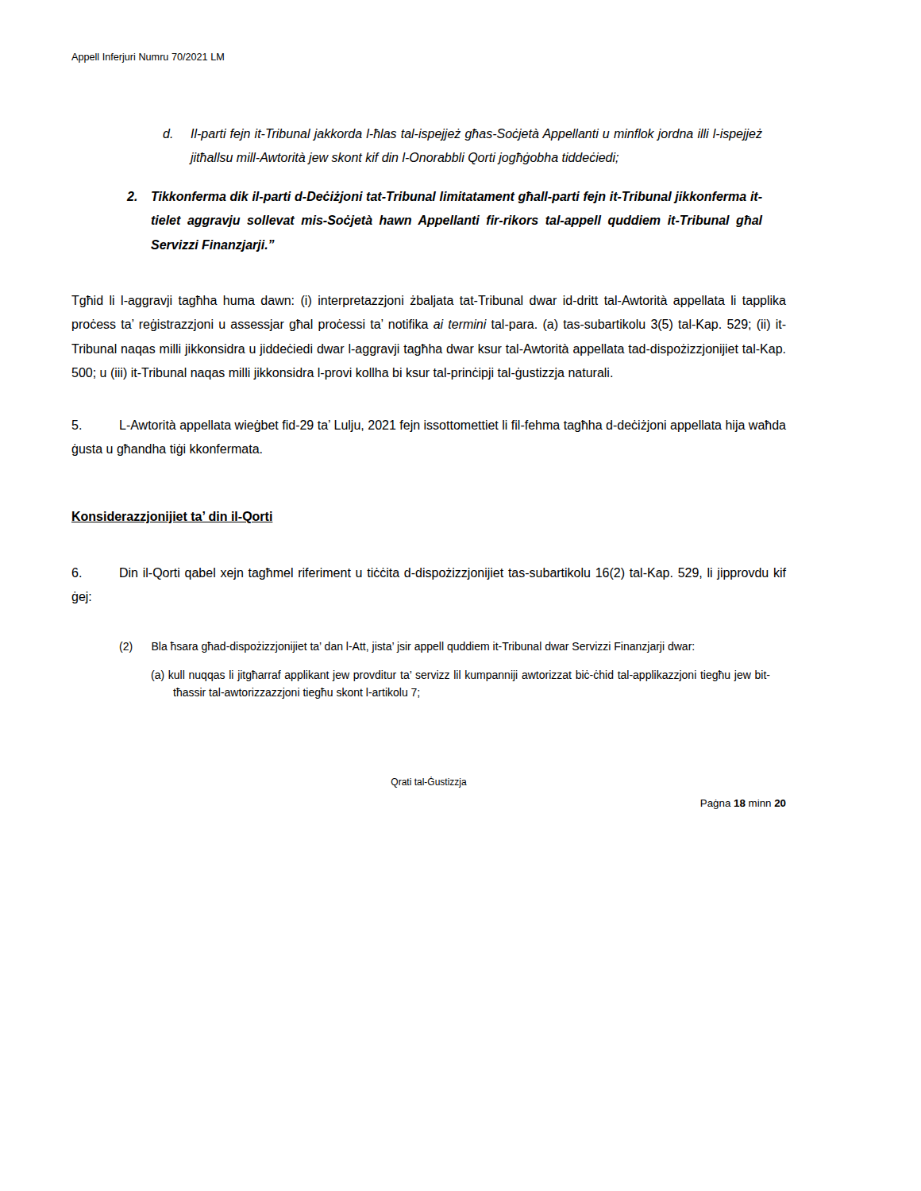Appell Inferjuri Numru 70/2021 LM
d. Il-parti fejn it-Tribunal jakkorda l-ħlas tal-ispejjeż għas-Soċjetà Appellanti u minflok jordna illi l-ispejjeż jitħallsu mill-Awtorità jew skont kif din l-Onorabbli Qorti jogħġobha tiddeċiedi;
2. Tikkonferma dik il-parti d-Deċiżjoni tat-Tribunal limitatament għall-parti fejn it-Tribunal jikkonferma it-tielet aggravju sollevat mis-Soċjetà hawn Appellanti fir-rikors tal-appell quddiem it-Tribunal għal Servizzi Finanzjarji.”
Tgħid li l-aggravji tagħha huma dawn: (i) interpretazzjoni żbaljata tat-Tribunal dwar id-dritt tal-Awtorità appellata li tapplika proċess ta’ reġistrazzjoni u assessjar għal proċessi ta’ notifika ai termini tal-para. (a) tas-subartikolu 3(5) tal-Kap. 529; (ii) it-Tribunal naqas milli jikkonsidra u jiddeċiedi dwar l-aggravji tagħha dwar ksur tal-Awtorità appellata tad-dispożizzjonijiet tal-Kap. 500; u (iii) it-Tribunal naqas milli jikkonsidra l-provi kollha bi ksur tal-prinċipji tal-ġustizzja naturali.
5. L-Awtorità appellata wieġbet fid-29 ta’ Lulju, 2021 fejn issottomettiet li fil-fehma tagħha d-deċiżjoni appellata hija waħda ġusta u għandha tiġi kkonfermata.
Konsiderazzjonijiet ta’ din il-Qorti
6. Din il-Qorti qabel xejn tagħmel riferiment u tiċċita d-dispożizzjonijiet tas-subartikolu 16(2) tal-Kap. 529, li jipprovdu kif ġej:
(2) Bla ħsara għad-dispożizzjonijiet ta’ dan l-Att, jista’ jsir appell quddiem it-Tribunal dwar Servizzi Finanzjarji dwar:
(a) kull nuqqas li jitgħarraf applikant jew provditur ta’ servizz lil kumpanniji awtorizzat biċ-ċhid tal-applikazzjoni tiegħu jew bit-tħassir tal-awtorizzazzjoni tiegħu skont l-artikolu 7;
Qrati tal-Ġustizzja
Paġna 18 minn 20